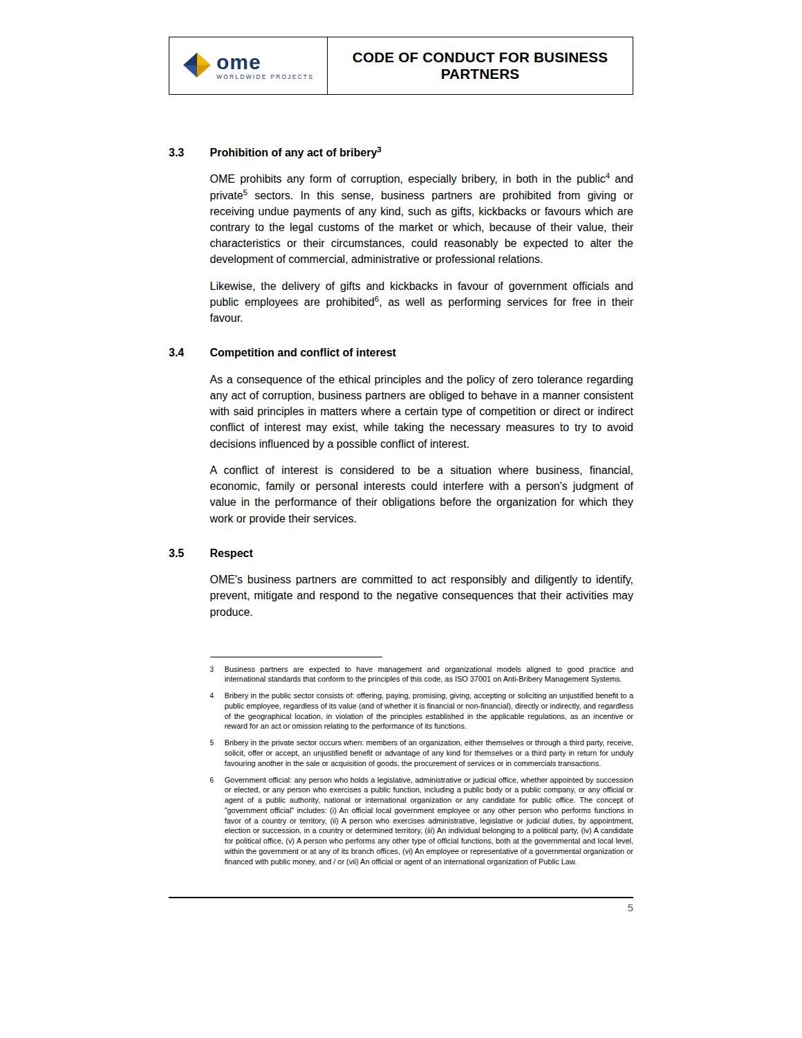ome WORLDWIDE PROJECTS
CODE OF CONDUCT FOR BUSINESS PARTNERS
3.3 Prohibition of any act of bribery3
OME prohibits any form of corruption, especially bribery, in both in the public4 and private5 sectors. In this sense, business partners are prohibited from giving or receiving undue payments of any kind, such as gifts, kickbacks or favours which are contrary to the legal customs of the market or which, because of their value, their characteristics or their circumstances, could reasonably be expected to alter the development of commercial, administrative or professional relations.
Likewise, the delivery of gifts and kickbacks in favour of government officials and public employees are prohibited6, as well as performing services for free in their favour.
3.4 Competition and conflict of interest
As a consequence of the ethical principles and the policy of zero tolerance regarding any act of corruption, business partners are obliged to behave in a manner consistent with said principles in matters where a certain type of competition or direct or indirect conflict of interest may exist, while taking the necessary measures to try to avoid decisions influenced by a possible conflict of interest.
A conflict of interest is considered to be a situation where business, financial, economic, family or personal interests could interfere with a person's judgment of value in the performance of their obligations before the organization for which they work or provide their services.
3.5 Respect
OME's business partners are committed to act responsibly and diligently to identify, prevent, mitigate and respond to the negative consequences that their activities may produce.
3
Business partners are expected to have management and organizational models aligned to good practice and international standards that conform to the principles of this code, as ISO 37001 on Anti-Bribery Management Systems.
4
Bribery in the public sector consists of: offering, paying, promising, giving, accepting or soliciting an unjustified benefit to a public employee, regardless of its value (and of whether it is financial or non-financial), directly or indirectly, and regardless of the geographical location, in violation of the principles established in the applicable regulations, as an incentive or reward for an act or omission relating to the performance of its functions.
5
Bribery in the private sector occurs when: members of an organization, either themselves or through a third party, receive, solicit, offer or accept, an unjustified benefit or advantage of any kind for themselves or a third party in return for unduly favouring another in the sale or acquisition of goods, the procurement of services or in commercials transactions.
6
Government official: any person who holds a legislative, administrative or judicial office, whether appointed by succession or elected, or any person who exercises a public function, including a public body or a public company, or any official or agent of a public authority, national or international organization or any candidate for public office. The concept of "government official" includes: (i) An official local government employee or any other person who performs functions in favor of a country or territory, (ii) A person who exercises administrative, legislative or judicial duties, by appointment, election or succession, in a country or determined territory, (iii) An individual belonging to a political party, (iv) A candidate for political office, (v) A person who performs any other type of official functions, both at the governmental and local level, within the government or at any of its branch offices, (vi) An employee or representative of a governmental organization or financed with public money, and / or (vii) An official or agent of an international organization of Public Law.
5